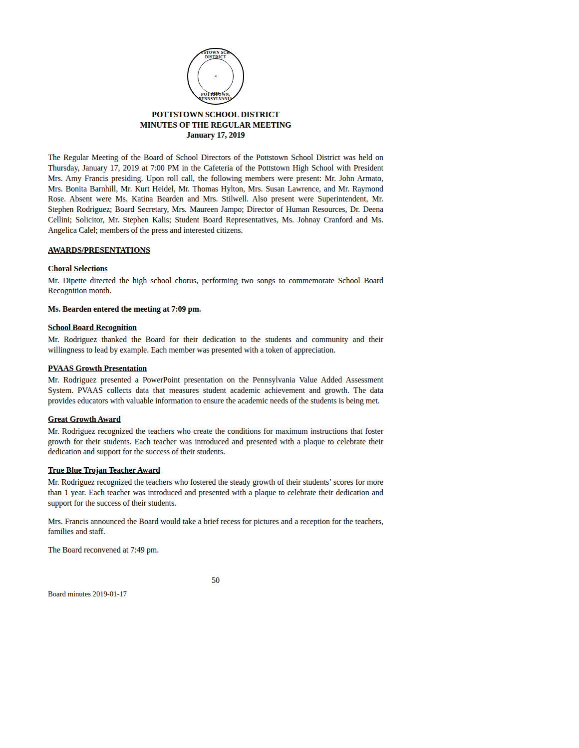POTTSTOWN SCHOOL DISTRICT
⚔
1881
POTTSTOWN, PENNSYLVANIA
POTTSTOWN SCHOOL DISTRICT
MINUTES OF THE REGULAR MEETING
January 17, 2019
The Regular Meeting of the Board of School Directors of the Pottstown School District was held on Thursday, January 17, 2019 at 7:00 PM in the Cafeteria of the Pottstown High School with President Mrs. Amy Francis presiding. Upon roll call, the following members were present: Mr. John Armato, Mrs. Bonita Barnhill, Mr. Kurt Heidel, Mr. Thomas Hylton, Mrs. Susan Lawrence, and Mr. Raymond Rose. Absent were Ms. Katina Bearden and Mrs. Stilwell. Also present were Superintendent, Mr. Stephen Rodriguez; Board Secretary, Mrs. Maureen Jampo; Director of Human Resources, Dr. Deena Cellini; Solicitor, Mr. Stephen Kalis; Student Board Representatives, Ms. Johnay Cranford and Ms. Angelica Calel; members of the press and interested citizens.
AWARDS/PRESENTATIONS
Choral Selections
Mr. Dipette directed the high school chorus, performing two songs to commemorate School Board Recognition month.
Ms. Bearden entered the meeting at 7:09 pm.
School Board Recognition
Mr. Rodriguez thanked the Board for their dedication to the students and community and their willingness to lead by example. Each member was presented with a token of appreciation.
PVAAS Growth Presentation
Mr. Rodriguez presented a PowerPoint presentation on the Pennsylvania Value Added Assessment System. PVAAS collects data that measures student academic achievement and growth. The data provides educators with valuable information to ensure the academic needs of the students is being met.
Great Growth Award
Mr. Rodriguez recognized the teachers who create the conditions for maximum instructions that foster growth for their students. Each teacher was introduced and presented with a plaque to celebrate their dedication and support for the success of their students.
True Blue Trojan Teacher Award
Mr. Rodriguez recognized the teachers who fostered the steady growth of their students’ scores for more than 1 year. Each teacher was introduced and presented with a plaque to celebrate their dedication and support for the success of their students.
Mrs. Francis announced the Board would take a brief recess for pictures and a reception for the teachers, families and staff.
The Board reconvened at 7:49 pm.
50
Board minutes 2019-01-17